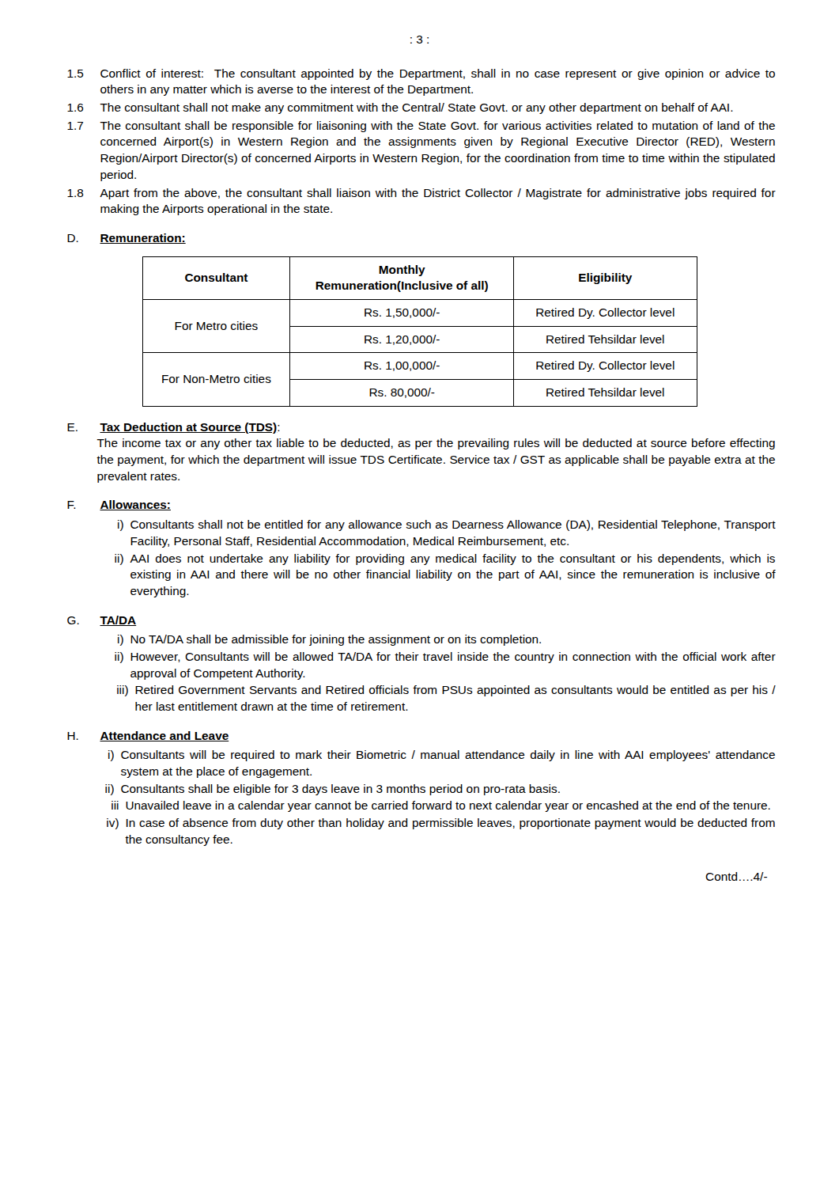: 3 :
1.5
Conflict of interest: The consultant appointed by the Department, shall in no case represent or give opinion or advice to others in any matter which is averse to the interest of the Department.
1.6
The consultant shall not make any commitment with the Central/ State Govt. or any other department on behalf of AAI.
1.7
The consultant shall be responsible for liaisoning with the State Govt. for various activities related to mutation of land of the concerned Airport(s) in Western Region and the assignments given by Regional Executive Director (RED), Western Region/Airport Director(s) of concerned Airports in Western Region, for the coordination from time to time within the stipulated period.
1.8
Apart from the above, the consultant shall liaison with the District Collector / Magistrate for administrative jobs required for making the Airports operational in the state.
D.
Remuneration:
| Consultant | Monthly Remuneration(Inclusive of all) | Eligibility |
| --- | --- | --- |
| For Metro cities | Rs. 1,50,000/- | Retired Dy. Collector level |
| Rs. 1,20,000/- | Retired Tehsildar level |
| For Non-Metro cities | Rs. 1,00,000/- | Retired Dy. Collector level |
| Rs. 80,000/- | Retired Tehsildar level |
E.
Tax Deduction at Source (TDS):
The income tax or any other tax liable to be deducted, as per the prevailing rules will be deducted at source before effecting the payment, for which the department will issue TDS Certificate. Service tax / GST as applicable shall be payable extra at the prevalent rates.
F.
Allowances:
i) Consultants shall not be entitled for any allowance such as Dearness Allowance (DA), Residential Telephone, Transport Facility, Personal Staff, Residential Accommodation, Medical Reimbursement, etc.
ii) AAI does not undertake any liability for providing any medical facility to the consultant or his dependents, which is existing in AAI and there will be no other financial liability on the part of AAI, since the remuneration is inclusive of everything.
G.
TA/DA
i) No TA/DA shall be admissible for joining the assignment or on its completion.
ii) However, Consultants will be allowed TA/DA for their travel inside the country in connection with the official work after approval of Competent Authority.
iii) Retired Government Servants and Retired officials from PSUs appointed as consultants would be entitled as per his / her last entitlement drawn at the time of retirement.
H.
Attendance and Leave
i) Consultants will be required to mark their Biometric / manual attendance daily in line with AAI employees' attendance system at the place of engagement.
ii) Consultants shall be eligible for 3 days leave in 3 months period on pro-rata basis.
iii Unavailed leave in a calendar year cannot be carried forward to next calendar year or encashed at the end of the tenure.
iv) In case of absence from duty other than holiday and permissible leaves, proportionate payment would be deducted from the consultancy fee.
Contd….4/-